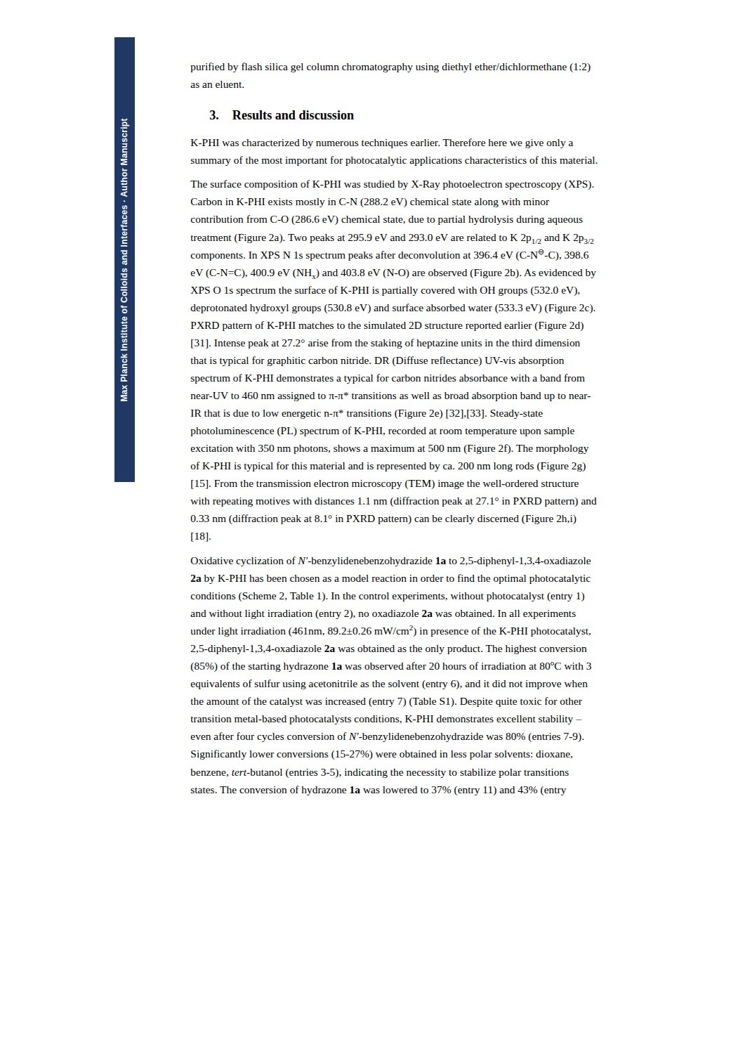Max Planck Institute of Colloids and Interfaces · Author Manuscript
purified by flash silica gel column chromatography using diethyl ether/dichlormethane (1:2) as an eluent.
3. Results and discussion
K-PHI was characterized by numerous techniques earlier. Therefore here we give only a summary of the most important for photocatalytic applications characteristics of this material.
The surface composition of K-PHI was studied by X-Ray photoelectron spectroscopy (XPS). Carbon in K-PHI exists mostly in C-N (288.2 eV) chemical state along with minor contribution from C-O (286.6 eV) chemical state, due to partial hydrolysis during aqueous treatment (Figure 2a). Two peaks at 295.9 eV and 293.0 eV are related to K 2p1/2 and K 2p3/2 components. In XPS N 1s spectrum peaks after deconvolution at 396.4 eV (C-N⊖-C), 398.6 eV (C-N=C), 400.9 eV (NHx) and 403.8 eV (N-O) are observed (Figure 2b). As evidenced by XPS O 1s spectrum the surface of K-PHI is partially covered with OH groups (532.0 eV), deprotonated hydroxyl groups (530.8 eV) and surface absorbed water (533.3 eV) (Figure 2c). PXRD pattern of K-PHI matches to the simulated 2D structure reported earlier (Figure 2d) [31]. Intense peak at 27.2° arise from the staking of heptazine units in the third dimension that is typical for graphitic carbon nitride. DR (Diffuse reflectance) UV-vis absorption spectrum of K-PHI demonstrates a typical for carbon nitrides absorbance with a band from near-UV to 460 nm assigned to π-π* transitions as well as broad absorption band up to near-IR that is due to low energetic n-π* transitions (Figure 2e) [32],[33]. Steady-state photoluminescence (PL) spectrum of K-PHI, recorded at room temperature upon sample excitation with 350 nm photons, shows a maximum at 500 nm (Figure 2f). The morphology of K-PHI is typical for this material and is represented by ca. 200 nm long rods (Figure 2g) [15]. From the transmission electron microscopy (TEM) image the well-ordered structure with repeating motives with distances 1.1 nm (diffraction peak at 27.1° in PXRD pattern) and 0.33 nm (diffraction peak at 8.1° in PXRD pattern) can be clearly discerned (Figure 2h,i) [18].
Oxidative cyclization of N′-benzylidenebenzohydrazide 1a to 2,5-diphenyl-1,3,4-oxadiazole 2a by K-PHI has been chosen as a model reaction in order to find the optimal photocatalytic conditions (Scheme 2, Table 1). In the control experiments, without photocatalyst (entry 1) and without light irradiation (entry 2), no oxadiazole 2a was obtained. In all experiments under light irradiation (461nm, 89.2±0.26 mW/cm2) in presence of the K-PHI photocatalyst, 2,5-diphenyl-1,3,4-oxadiazole 2a was obtained as the only product. The highest conversion (85%) of the starting hydrazone 1a was observed after 20 hours of irradiation at 80oC with 3 equivalents of sulfur using acetonitrile as the solvent (entry 6), and it did not improve when the amount of the catalyst was increased (entry 7) (Table S1). Despite quite toxic for other transition metal-based photocatalysts conditions, K-PHI demonstrates excellent stability – even after four cycles conversion of N′-benzylidenebenzohydrazide was 80% (entries 7-9). Significantly lower conversions (15-27%) were obtained in less polar solvents: dioxane, benzene, tert-butanol (entries 3-5), indicating the necessity to stabilize polar transitions states. The conversion of hydrazone 1a was lowered to 37% (entry 11) and 43% (entry